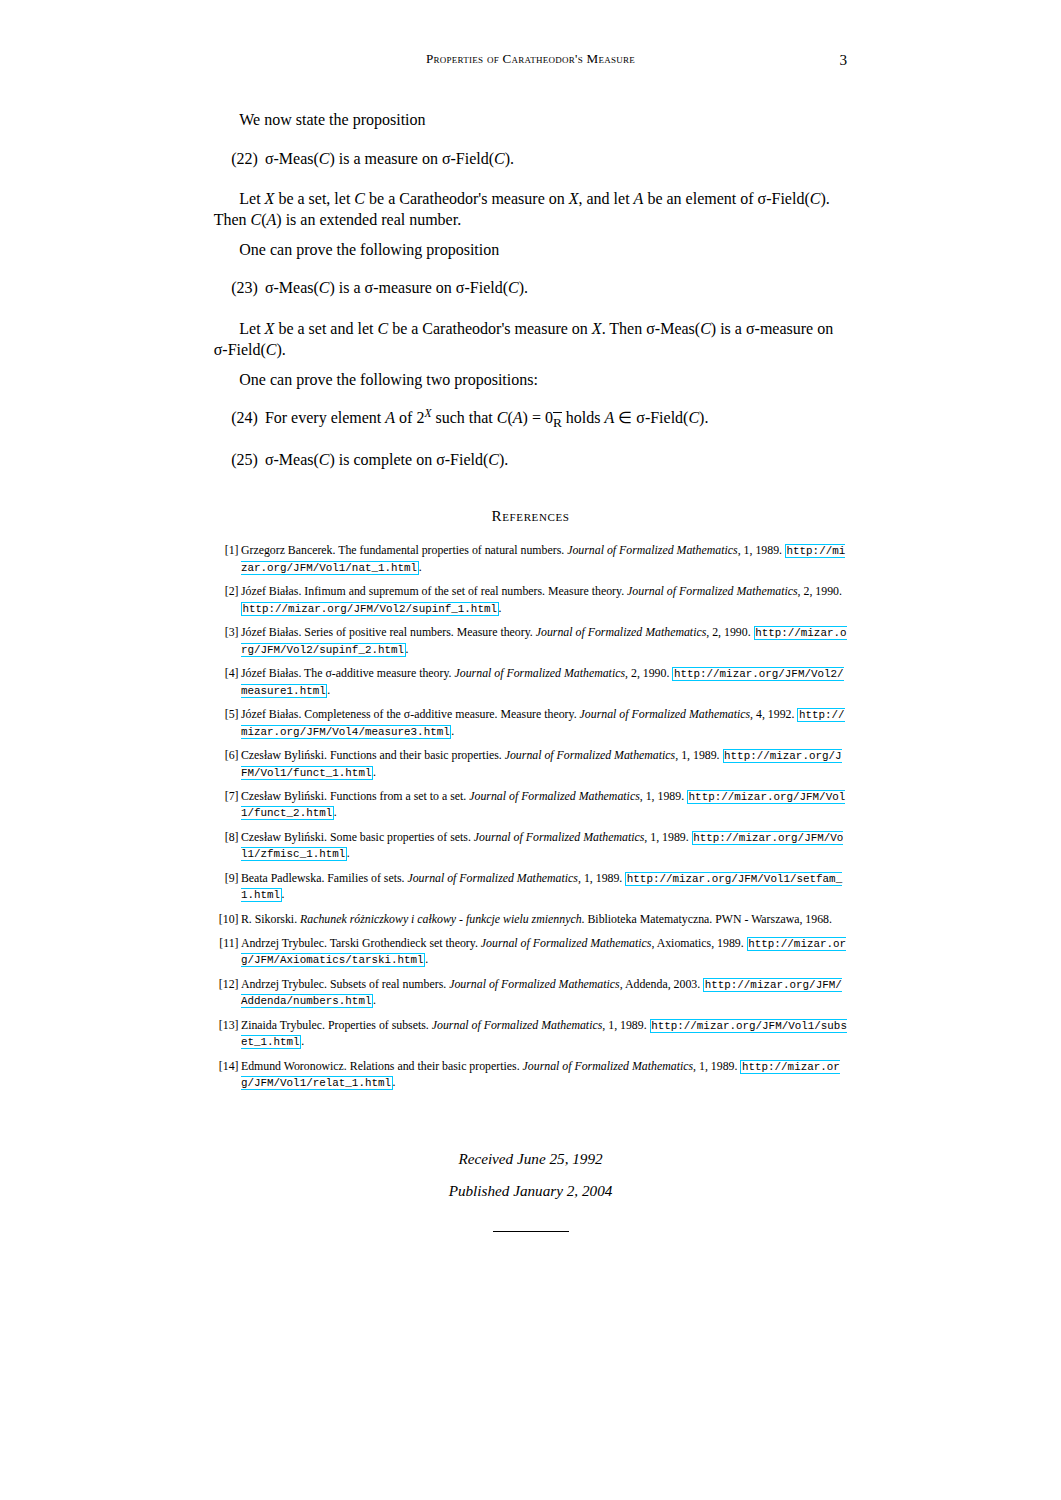Properties of Caratheodor's Measure 3
We now state the proposition
(22) σ-Meas(C) is a measure on σ-Field(C).
Let X be a set, let C be a Caratheodor's measure on X, and let A be an element of σ-Field(C). Then C(A) is an extended real number.
One can prove the following proposition
(23) σ-Meas(C) is a σ-measure on σ-Field(C).
Let X be a set and let C be a Caratheodor's measure on X. Then σ-Meas(C) is a σ-measure on σ-Field(C).
One can prove the following two propositions:
(24) For every element A of 2X such that C(A) = 0R holds A ∈ σ-Field(C).
(25) σ-Meas(C) is complete on σ-Field(C).
References
1 Grzegorz Bancerek. The fundamental properties of natural numbers. Journal of Formalized Mathematics, 1, 1989. http://mizar.org/JFM/Vol1/nat_1.html.
2 Józef Białas. Infimum and supremum of the set of real numbers. Measure theory. Journal of Formalized Mathematics, 2, 1990. http://mizar.org/JFM/Vol2/supinf_1.html.
3 Józef Białas. Series of positive real numbers. Measure theory. Journal of Formalized Mathematics, 2, 1990. http://mizar.org/JFM/Vol2/supinf_2.html.
4 Józef Białas. The σ-additive measure theory. Journal of Formalized Mathematics, 2, 1990. http://mizar.org/JFM/Vol2/measure1.html.
5 Józef Białas. Completeness of the σ-additive measure. Measure theory. Journal of Formalized Mathematics, 4, 1992. http://mizar.org/JFM/Vol4/measure3.html.
6 Czesław Byliński. Functions and their basic properties. Journal of Formalized Mathematics, 1, 1989. http://mizar.org/JFM/Vol1/funct_1.html.
7 Czesław Byliński. Functions from a set to a set. Journal of Formalized Mathematics, 1, 1989. http://mizar.org/JFM/Vol1/funct_2.html.
8 Czesław Byliński. Some basic properties of sets. Journal of Formalized Mathematics, 1, 1989. http://mizar.org/JFM/Vol1/zfmisc_1.html.
9 Beata Padlewska. Families of sets. Journal of Formalized Mathematics, 1, 1989. http://mizar.org/JFM/Vol1/setfam_1.html.
10 R. Sikorski. Rachunek różniczkowy i całkowy - funkcje wielu zmiennych. Biblioteka Matematyczna. PWN - Warszawa, 1968.
11 Andrzej Trybulec. Tarski Grothendieck set theory. Journal of Formalized Mathematics, Axiomatics, 1989. http://mizar.org/JFM/Axiomatics/tarski.html.
12 Andrzej Trybulec. Subsets of real numbers. Journal of Formalized Mathematics, Addenda, 2003. http://mizar.org/JFM/Addenda/numbers.html.
13 Zinaida Trybulec. Properties of subsets. Journal of Formalized Mathematics, 1, 1989. http://mizar.org/JFM/Vol1/subset_1.html.
14 Edmund Woronowicz. Relations and their basic properties. Journal of Formalized Mathematics, 1, 1989. http://mizar.org/JFM/Vol1/relat_1.html.
Received June 25, 1992
Published January 2, 2004